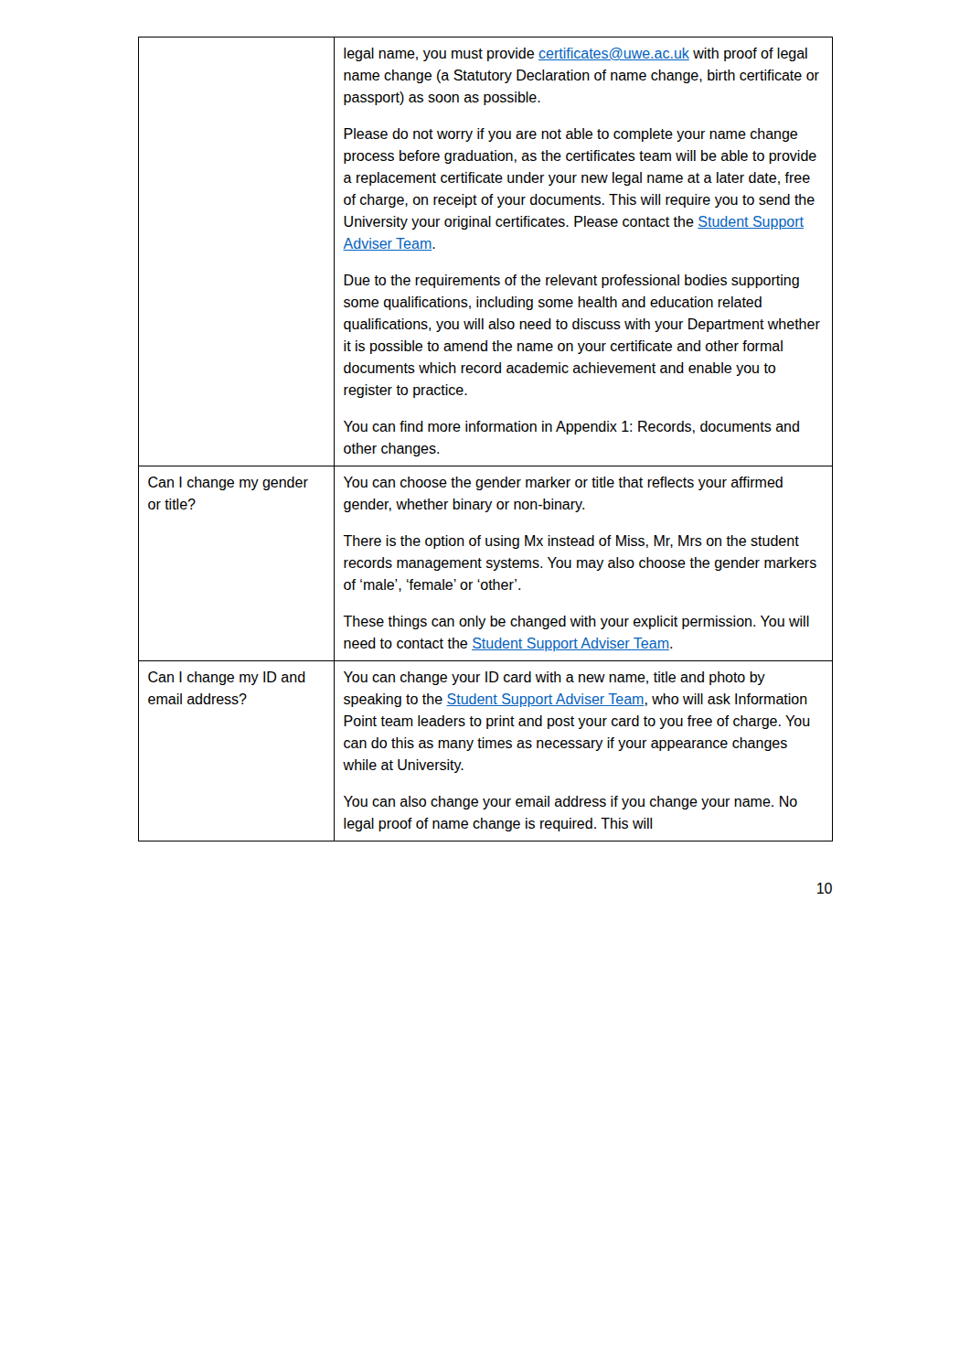| | legal name, you must provide certificates@uwe.ac.uk with proof of legal name change (a Statutory Declaration of name change, birth certificate or passport) as soon as possible. Please do not worry if you are not able to complete your name change process before graduation, as the certificates team will be able to provide a replacement certificate under your new legal name at a later date, free of charge, on receipt of your documents. This will require you to send the University your original certificates. Please contact the Student Support Adviser Team . Due to the requirements of the relevant professional bodies supporting some qualifications, including some health and education related qualifications, you will also need to discuss with your Department whether it is possible to amend the name on your certificate and other formal documents which record academic achievement and enable you to register to practice. You can find more information in Appendix 1: Records, documents and other changes. |
| Can I change my gender or title? | You can choose the gender marker or title that reflects your affirmed gender, whether binary or non-binary. There is the option of using Mx instead of Miss, Mr, Mrs on the student records management systems. You may also choose the gender markers of ‘male’, ‘female’ or ‘other’. These things can only be changed with your explicit permission. You will need to contact the Student Support Adviser Team . |
| Can I change my ID and email address? | You can change your ID card with a new name, title and photo by speaking to the Student Support Adviser Team , who will ask Information Point team leaders to print and post your card to you free of charge. You can do this as many times as necessary if your appearance changes while at University. You can also change your email address if you change your name. No legal proof of name change is required. This will |
10